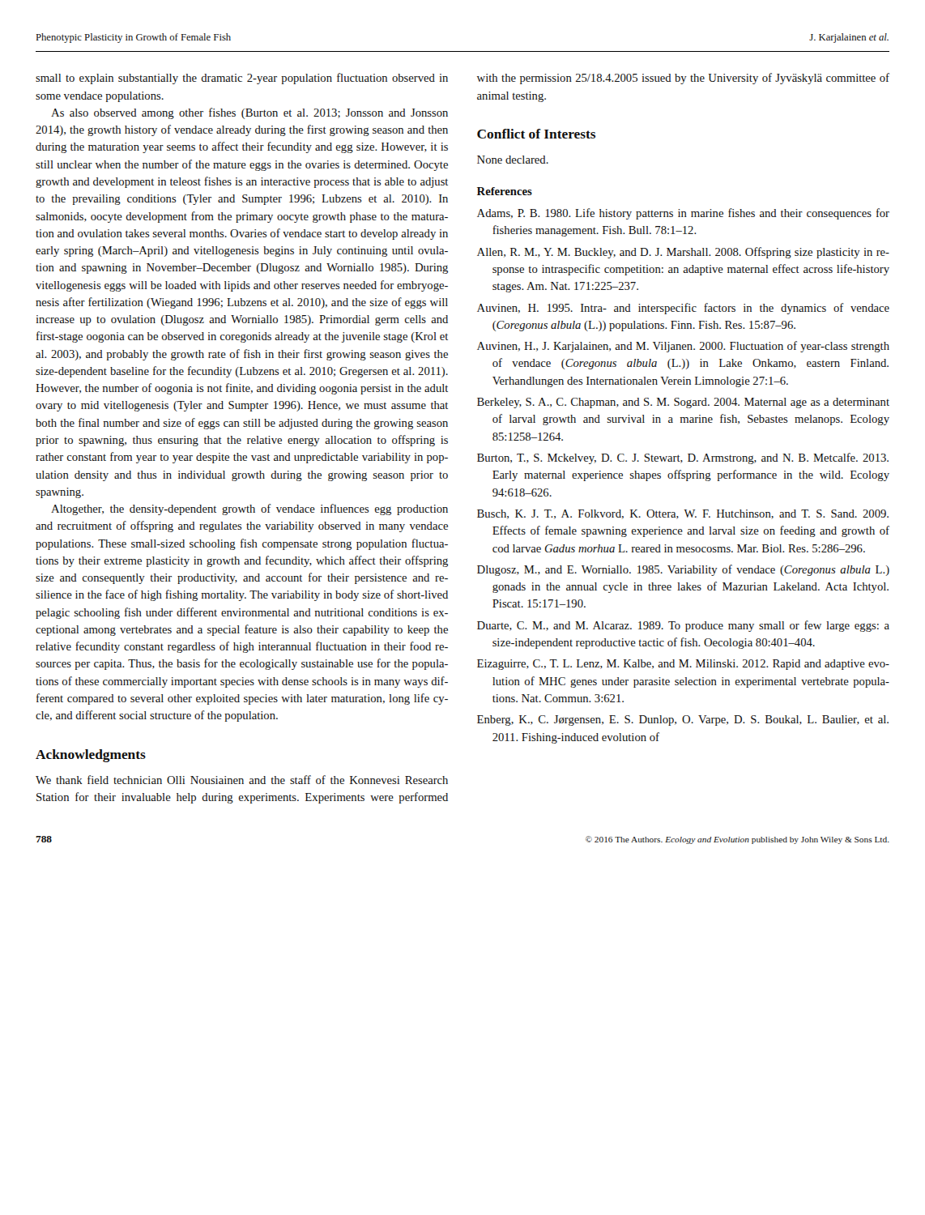Phenotypic Plasticity in Growth of Female Fish
J. Karjalainen et al.
small to explain substantially the dramatic 2-year population fluctuation observed in some vendace populations.
As also observed among other fishes (Burton et al. 2013; Jonsson and Jonsson 2014), the growth history of vendace already during the first growing season and then during the maturation year seems to affect their fecundity and egg size. However, it is still unclear when the number of the mature eggs in the ovaries is determined. Oocyte growth and development in teleost fishes is an interactive process that is able to adjust to the prevailing conditions (Tyler and Sumpter 1996; Lubzens et al. 2010). In salmonids, oocyte development from the primary oocyte growth phase to the maturation and ovulation takes several months. Ovaries of vendace start to develop already in early spring (March–April) and vitellogenesis begins in July continuing until ovulation and spawning in November–December (Dlugosz and Worniallo 1985). During vitellogenesis eggs will be loaded with lipids and other reserves needed for embryogenesis after fertilization (Wiegand 1996; Lubzens et al. 2010), and the size of eggs will increase up to ovulation (Dlugosz and Worniallo 1985). Primordial germ cells and first-stage oogonia can be observed in coregonids already at the juvenile stage (Krol et al. 2003), and probably the growth rate of fish in their first growing season gives the size-dependent baseline for the fecundity (Lubzens et al. 2010; Gregersen et al. 2011). However, the number of oogonia is not finite, and dividing oogonia persist in the adult ovary to mid vitellogenesis (Tyler and Sumpter 1996). Hence, we must assume that both the final number and size of eggs can still be adjusted during the growing season prior to spawning, thus ensuring that the relative energy allocation to offspring is rather constant from year to year despite the vast and unpredictable variability in population density and thus in individual growth during the growing season prior to spawning.
Altogether, the density-dependent growth of vendace influences egg production and recruitment of offspring and regulates the variability observed in many vendace populations. These small-sized schooling fish compensate strong population fluctuations by their extreme plasticity in growth and fecundity, which affect their offspring size and consequently their productivity, and account for their persistence and resilience in the face of high fishing mortality. The variability in body size of short-lived pelagic schooling fish under different environmental and nutritional conditions is exceptional among vertebrates and a special feature is also their capability to keep the relative fecundity constant regardless of high interannual fluctuation in their food resources per capita. Thus, the basis for the ecologically sustainable use for the populations of these commercially important species with dense schools is in many ways different compared to several other exploited species with later maturation, long life cycle, and different social structure of the population.
Acknowledgments
We thank field technician Olli Nousiainen and the staff of the Konnevesi Research Station for their invaluable help during experiments. Experiments were performed with the permission 25/18.4.2005 issued by the University of Jyväskylä committee of animal testing.
Conflict of Interests
None declared.
References
Adams, P. B. 1980. Life history patterns in marine fishes and their consequences for fisheries management. Fish. Bull. 78:1–12.
Allen, R. M., Y. M. Buckley, and D. J. Marshall. 2008. Offspring size plasticity in response to intraspecific competition: an adaptive maternal effect across life-history stages. Am. Nat. 171:225–237.
Auvinen, H. 1995. Intra- and interspecific factors in the dynamics of vendace (Coregonus albula (L.)) populations. Finn. Fish. Res. 15:87–96.
Auvinen, H., J. Karjalainen, and M. Viljanen. 2000. Fluctuation of year-class strength of vendace (Coregonus albula (L.)) in Lake Onkamo, eastern Finland. Verhandlungen des Internationalen Verein Limnologie 27:1–6.
Berkeley, S. A., C. Chapman, and S. M. Sogard. 2004. Maternal age as a determinant of larval growth and survival in a marine fish, Sebastes melanops. Ecology 85:1258–1264.
Burton, T., S. Mckelvey, D. C. J. Stewart, D. Armstrong, and N. B. Metcalfe. 2013. Early maternal experience shapes offspring performance in the wild. Ecology 94:618–626.
Busch, K. J. T., A. Folkvord, K. Ottera, W. F. Hutchinson, and T. S. Sand. 2009. Effects of female spawning experience and larval size on feeding and growth of cod larvae Gadus morhua L. reared in mesocosms. Mar. Biol. Res. 5:286–296.
Dlugosz, M., and E. Worniallo. 1985. Variability of vendace (Coregonus albula L.) gonads in the annual cycle in three lakes of Mazurian Lakeland. Acta Ichtyol. Piscat. 15:171–190.
Duarte, C. M., and M. Alcaraz. 1989. To produce many small or few large eggs: a size-independent reproductive tactic of fish. Oecologia 80:401–404.
Eizaguirre, C., T. L. Lenz, M. Kalbe, and M. Milinski. 2012. Rapid and adaptive evolution of MHC genes under parasite selection in experimental vertebrate populations. Nat. Commun. 3:621.
Enberg, K., C. Jørgensen, E. S. Dunlop, O. Varpe, D. S. Boukal, L. Baulier, et al. 2011. Fishing-induced evolution of
788
© 2016 The Authors. Ecology and Evolution published by John Wiley & Sons Ltd.